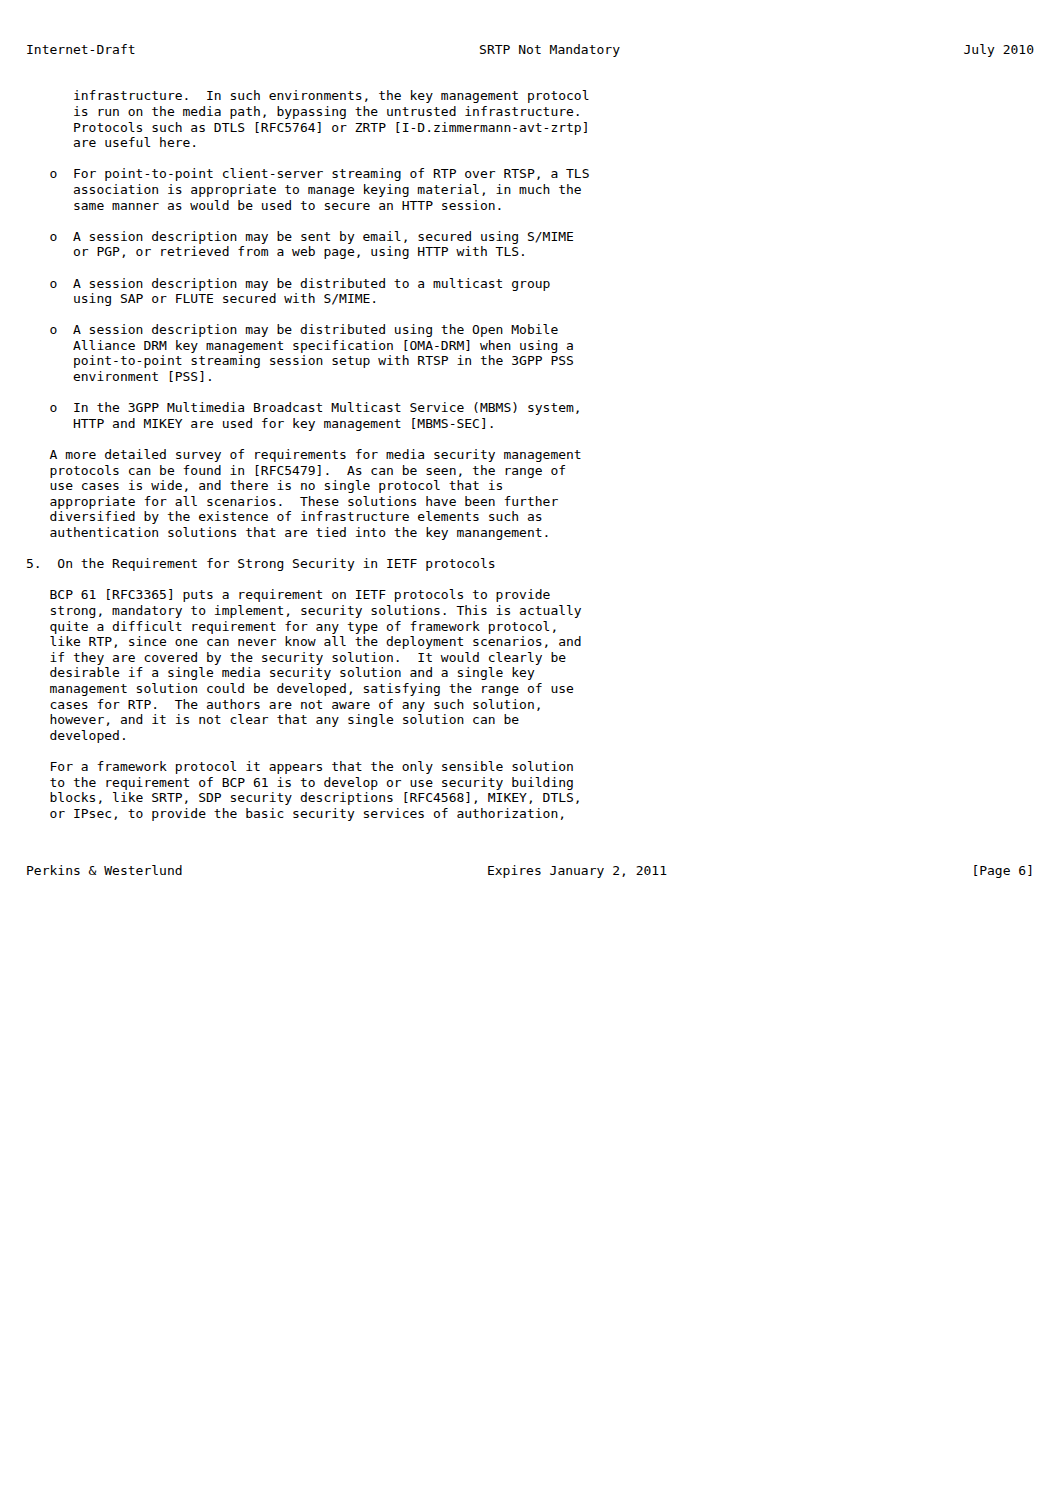Internet-Draft SRTP Not Mandatory July 2010
infrastructure. In such environments, the key management protocol is run on the media path, bypassing the untrusted infrastructure. Protocols such as DTLS [RFC5764] or ZRTP [I-D.zimmermann-avt-zrtp] are useful here. o For point-to-point client-server streaming of RTP over RTSP, a TLS association is appropriate to manage keying material, in much the same manner as would be used to secure an HTTP session. o A session description may be sent by email, secured using S/MIME or PGP, or retrieved from a web page, using HTTP with TLS. o A session description may be distributed to a multicast group using SAP or FLUTE secured with S/MIME. o A session description may be distributed using the Open Mobile Alliance DRM key management specification [OMA-DRM] when using a point-to-point streaming session setup with RTSP in the 3GPP PSS environment [PSS]. o In the 3GPP Multimedia Broadcast Multicast Service (MBMS) system, HTTP and MIKEY are used for key management [MBMS-SEC]. A more detailed survey of requirements for media security management protocols can be found in [RFC5479]. As can be seen, the range of use cases is wide, and there is no single protocol that is appropriate for all scenarios. These solutions have been further diversified by the existence of infrastructure elements such as authentication solutions that are tied into the key manangement. 5. On the Requirement for Strong Security in IETF protocols BCP 61 [RFC3365] puts a requirement on IETF protocols to provide strong, mandatory to implement, security solutions. This is actually quite a difficult requirement for any type of framework protocol, like RTP, since one can never know all the deployment scenarios, and if they are covered by the security solution. It would clearly be desirable if a single media security solution and a single key management solution could be developed, satisfying the range of use cases for RTP. The authors are not aware of any such solution, however, and it is not clear that any single solution can be developed. For a framework protocol it appears that the only sensible solution to the requirement of BCP 61 is to develop or use security building blocks, like SRTP, SDP security descriptions [RFC4568], MIKEY, DTLS, or IPsec, to provide the basic security services of authorization,
Perkins & Westerlund Expires January 2, 2011 [Page 6]